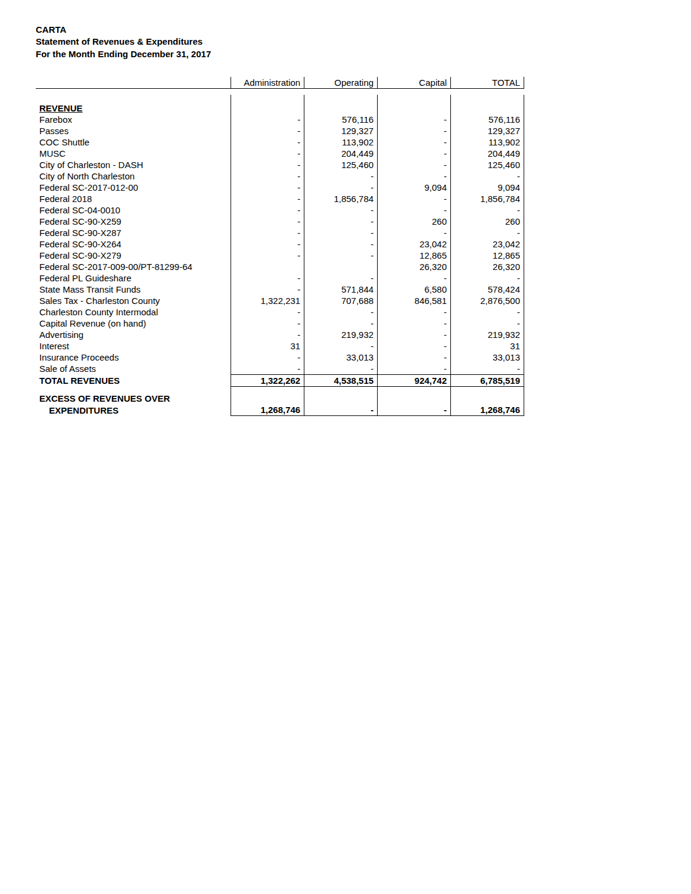CARTA
Statement of Revenues & Expenditures
For the Month Ending December 31, 2017
| | Administration | Operating | Capital | TOTAL |
| --- | --- | --- | --- | --- |
| REVENUE | | | | |
| Farebox | - | 576,116 | - | 576,116 |
| Passes | - | 129,327 | - | 129,327 |
| COC Shuttle | - | 113,902 | - | 113,902 |
| MUSC | - | 204,449 | - | 204,449 |
| City of Charleston - DASH | - | 125,460 | - | 125,460 |
| City of North Charleston | - | - | - | - |
| Federal SC-2017-012-00 | - | - | 9,094 | 9,094 |
| Federal 2018 | - | 1,856,784 | - | 1,856,784 |
| Federal SC-04-0010 | - | - | - | - |
| Federal SC-90-X259 | - | - | 260 | 260 |
| Federal SC-90-X287 | - | - | - | - |
| Federal SC-90-X264 | - | - | 23,042 | 23,042 |
| Federal SC-90-X279 | - | - | 12,865 | 12,865 |
| Federal SC-2017-009-00/PT-81299-64 | | | 26,320 | 26,320 |
| Federal PL Guideshare | - | - | - | - |
| State Mass Transit Funds | - | 571,844 | 6,580 | 578,424 |
| Sales Tax - Charleston County | 1,322,231 | 707,688 | 846,581 | 2,876,500 |
| Charleston County Intermodal | - | - | - | - |
| Capital Revenue (on hand) | - | - | - | - |
| Advertising | - | 219,932 | - | 219,932 |
| Interest | 31 | - | - | 31 |
| Insurance Proceeds | - | 33,013 | - | 33,013 |
| Sale of Assets | - | - | - | - |
| TOTAL REVENUES | 1,322,262 | 4,538,515 | 924,742 | 6,785,519 |
| EXCESS OF REVENUES OVER | | | | |
| EXPENDITURES | 1,268,746 | - | - | 1,268,746 |